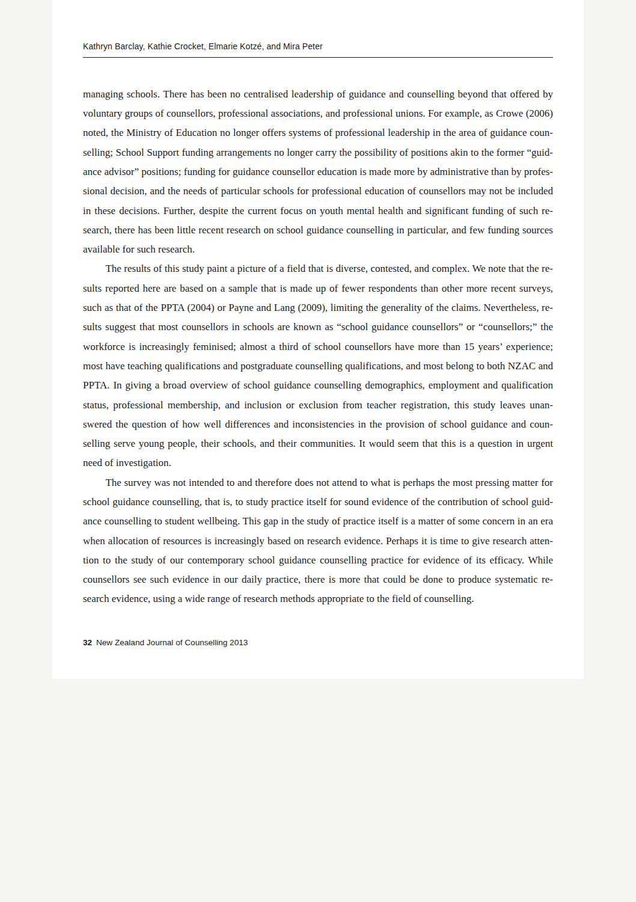Kathryn Barclay, Kathie Crocket, Elmarie Kotzé, and Mira Peter
managing schools. There has been no centralised leadership of guidance and counselling beyond that offered by voluntary groups of counsellors, professional associations, and professional unions. For example, as Crowe (2006) noted, the Ministry of Education no longer offers systems of professional leadership in the area of guidance counselling; School Support funding arrangements no longer carry the possibility of positions akin to the former “guidance advisor” positions; funding for guidance counsellor education is made more by administrative than by professional decision, and the needs of particular schools for professional education of counsellors may not be included in these decisions. Further, despite the current focus on youth mental health and significant funding of such research, there has been little recent research on school guidance counselling in particular, and few funding sources available for such research.
The results of this study paint a picture of a field that is diverse, contested, and complex. We note that the results reported here are based on a sample that is made up of fewer respondents than other more recent surveys, such as that of the PPTA (2004) or Payne and Lang (2009), limiting the generality of the claims. Nevertheless, results suggest that most counsellors in schools are known as “school guidance counsellors” or “counsellors;” the workforce is increasingly feminised; almost a third of school counsellors have more than 15 years’ experience; most have teaching qualifications and postgraduate counselling qualifications, and most belong to both NZAC and PPTA. In giving a broad overview of school guidance counselling demographics, employment and qualification status, professional membership, and inclusion or exclusion from teacher registration, this study leaves unanswered the question of how well differences and inconsistencies in the provision of school guidance and counselling serve young people, their schools, and their communities. It would seem that this is a question in urgent need of investigation.
The survey was not intended to and therefore does not attend to what is perhaps the most pressing matter for school guidance counselling, that is, to study practice itself for sound evidence of the contribution of school guidance counselling to student wellbeing. This gap in the study of practice itself is a matter of some concern in an era when allocation of resources is increasingly based on research evidence. Perhaps it is time to give research attention to the study of our contemporary school guidance counselling practice for evidence of its efficacy. While counsellors see such evidence in our daily practice, there is more that could be done to produce systematic research evidence, using a wide range of research methods appropriate to the field of counselling.
32 New Zealand Journal of Counselling 2013